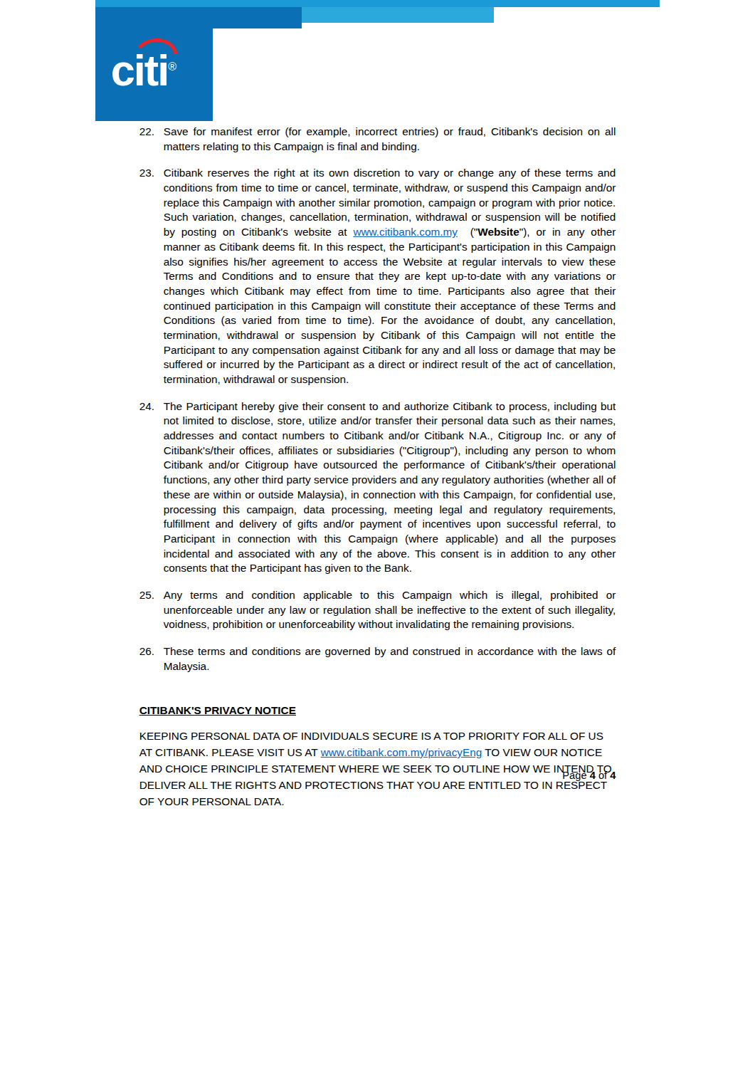citi®
Save for manifest error (for example, incorrect entries) or fraud, Citibank's decision on all matters relating to this Campaign is final and binding.
Citibank reserves the right at its own discretion to vary or change any of these terms and conditions from time to time or cancel, terminate, withdraw, or suspend this Campaign and/or replace this Campaign with another similar promotion, campaign or program with prior notice. Such variation, changes, cancellation, termination, withdrawal or suspension will be notified by posting on Citibank's website at www.citibank.com.my ("Website"), or in any other manner as Citibank deems fit. In this respect, the Participant's participation in this Campaign also signifies his/her agreement to access the Website at regular intervals to view these Terms and Conditions and to ensure that they are kept up-to-date with any variations or changes which Citibank may effect from time to time. Participants also agree that their continued participation in this Campaign will constitute their acceptance of these Terms and Conditions (as varied from time to time). For the avoidance of doubt, any cancellation, termination, withdrawal or suspension by Citibank of this Campaign will not entitle the Participant to any compensation against Citibank for any and all loss or damage that may be suffered or incurred by the Participant as a direct or indirect result of the act of cancellation, termination, withdrawal or suspension.
The Participant hereby give their consent to and authorize Citibank to process, including but not limited to disclose, store, utilize and/or transfer their personal data such as their names, addresses and contact numbers to Citibank and/or Citibank N.A., Citigroup Inc. or any of Citibank's/their offices, affiliates or subsidiaries ("Citigroup"), including any person to whom Citibank and/or Citigroup have outsourced the performance of Citibank's/their operational functions, any other third party service providers and any regulatory authorities (whether all of these are within or outside Malaysia), in connection with this Campaign, for confidential use, processing this campaign, data processing, meeting legal and regulatory requirements, fulfillment and delivery of gifts and/or payment of incentives upon successful referral, to Participant in connection with this Campaign (where applicable) and all the purposes incidental and associated with any of the above. This consent is in addition to any other consents that the Participant has given to the Bank.
Any terms and condition applicable to this Campaign which is illegal, prohibited or unenforceable under any law or regulation shall be ineffective to the extent of such illegality, voidness, prohibition or unenforceability without invalidating the remaining provisions.
These terms and conditions are governed by and construed in accordance with the laws of Malaysia.
CITIBANK'S PRIVACY NOTICE
KEEPING PERSONAL DATA OF INDIVIDUALS SECURE IS A TOP PRIORITY FOR ALL OF US AT CITIBANK. PLEASE VISIT US AT www.citibank.com.my/privacyEng TO VIEW OUR NOTICE AND CHOICE PRINCIPLE STATEMENT WHERE WE SEEK TO OUTLINE HOW WE INTEND TO DELIVER ALL THE RIGHTS AND PROTECTIONS THAT YOU ARE ENTITLED TO IN RESPECT OF YOUR PERSONAL DATA.
Page 4 of 4